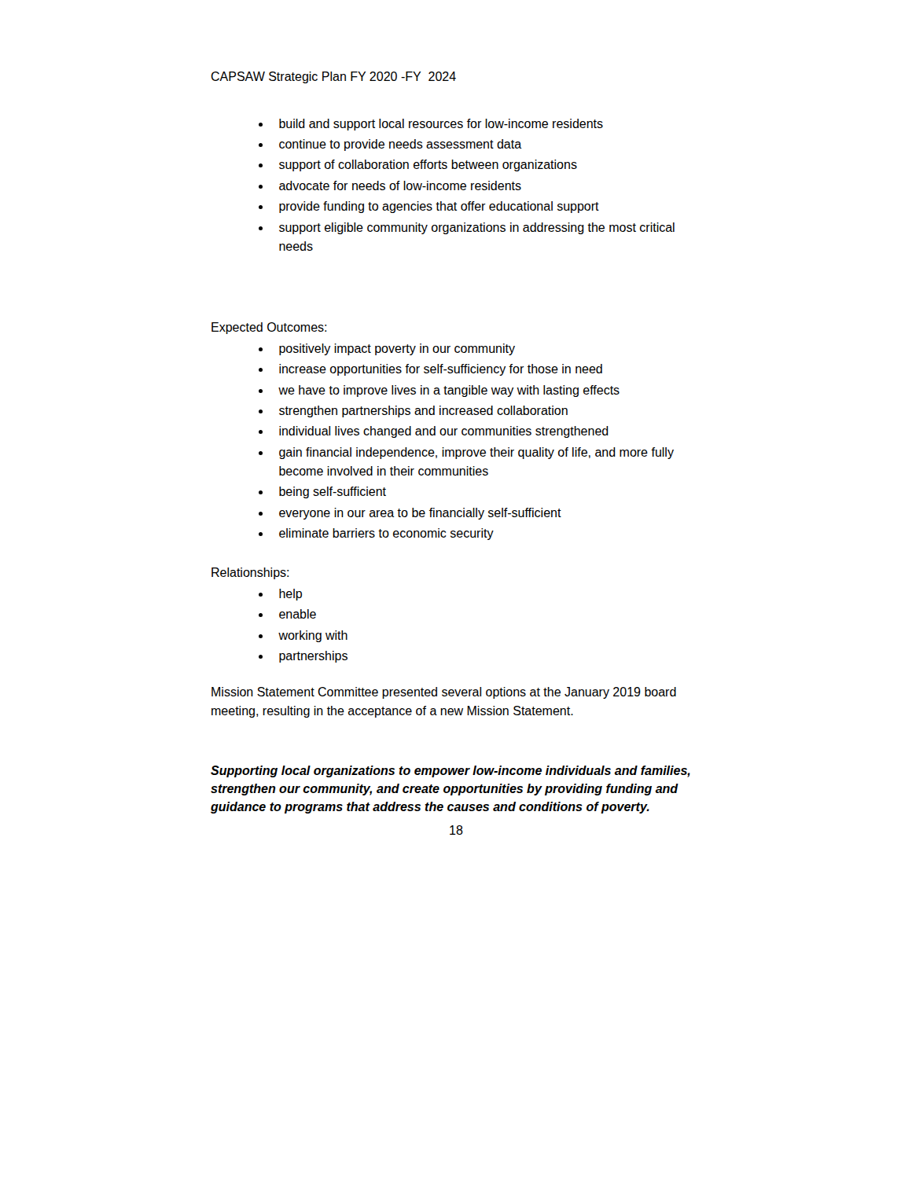CAPSAW Strategic Plan FY 2020 -FY 2024
build and support local resources for low-income residents
continue to provide needs assessment data
support of collaboration efforts between organizations
advocate for needs of low-income residents
provide funding to agencies that offer educational support
support eligible community organizations in addressing the most critical needs
Expected Outcomes:
positively impact poverty in our community
increase opportunities for self-sufficiency for those in need
we have to improve lives in a tangible way with lasting effects
strengthen partnerships and increased collaboration
individual lives changed and our communities strengthened
gain financial independence, improve their quality of life, and more fully become involved in their communities
being self-sufficient
everyone in our area to be financially self-sufficient
eliminate barriers to economic security
Relationships:
help
enable
working with
partnerships
Mission Statement Committee presented several options at the January 2019 board meeting, resulting in the acceptance of a new Mission Statement.
Supporting local organizations to empower low-income individuals and families, strengthen our community, and create opportunities by providing funding and guidance to programs that address the causes and conditions of poverty.
18